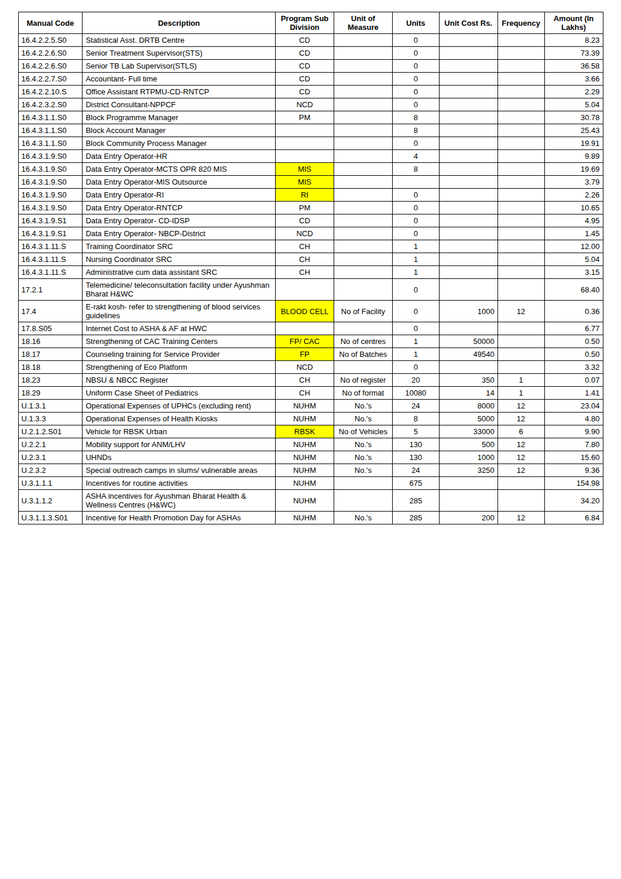| Manual Code | Description | Program Sub Division | Unit of Measure | Units | Unit Cost Rs. | Frequency | Amount (In Lakhs) |
| --- | --- | --- | --- | --- | --- | --- | --- |
| 16.4.2.2.5.S0 | Statistical Asst. DRTB Centre | CD | | 0 | | | 8.23 |
| 16.4.2.2.6.S0 | Senior Treatment Supervisor(STS) | CD | | 0 | | | 73.39 |
| 16.4.2.2.6.S0 | Senior TB Lab Supervisor(STLS) | CD | | 0 | | | 36.58 |
| 16.4.2.2.7.S0 | Accountant- Full time | CD | | 0 | | | 3.66 |
| 16.4.2.2.10.S | Office Assistant RTPMU-CD-RNTCP | CD | | 0 | | | 2.29 |
| 16.4.2.3.2.S0 | District Consultant-NPPCF | NCD | | 0 | | | 5.04 |
| 16.4.3.1.1.S0 | Block Programme Manager | PM | | 8 | | | 30.78 |
| 16.4.3.1.1.S0 | Block Account Manager | | | 8 | | | 25.43 |
| 16.4.3.1.1.S0 | Block Community Process Manager | | | 0 | | | 19.91 |
| 16.4.3.1.9.S0 | Data Entry Operator-HR | | | 4 | | | 9.89 |
| 16.4.3.1.9.S0 | Data Entry Operator-MCTS OPR 820 MIS | MIS | | 8 | | | 19.69 |
| 16.4.3.1.9.S0 | Data Entry Operator-MIS Outsource | MIS | | | | | 3.79 |
| 16.4.3.1.9.S0 | Data Entry Operator-RI | RI | | 0 | | | 2.26 |
| 16.4.3.1.9.S0 | Data Entry Operator-RNTCP | PM | | 0 | | | 10.65 |
| 16.4.3.1.9.S1 | Data Entry Operator- CD-IDSP | CD | | 0 | | | 4.95 |
| 16.4.3.1.9.S1 | Data Entry Operator- NBCP-District | NCD | | 0 | | | 1.45 |
| 16.4.3.1.11.S | Training Coordinator SRC | CH | | 1 | | | 12.00 |
| 16.4.3.1.11.S | Nursing Coordinator SRC | CH | | 1 | | | 5.04 |
| 16.4.3.1.11.S | Administrative cum data assistant SRC | CH | | 1 | | | 3.15 |
| 17.2.1 | Telemedicine/ teleconsultation facility under Ayushman Bharat H&WC | | | 0 | | | 68.40 |
| 17.4 | E-rakt kosh- refer to strengthening of blood services guidelines | BLOOD CELL | No of Facility | 0 | 1000 | 12 | 0.36 |
| 17.8.S05 | Internet Cost to ASHA & AF at HWC | | | 0 | | | 6.77 |
| 18.16 | Strengthening of CAC Training Centers | FP/ CAC | No of centres | 1 | 50000 | | 0.50 |
| 18.17 | Counseling training for Service Provider | FP | No of Batches | 1 | 49540 | | 0.50 |
| 18.18 | Strengthening of Eco Platform | NCD | | 0 | | | 3.32 |
| 18.23 | NBSU & NBCC Register | CH | No of register | 20 | 350 | 1 | 0.07 |
| 18.29 | Uniform Case Sheet of Pediatrics | CH | No of format | 10080 | 14 | 1 | 1.41 |
| U.1.3.1 | Operational Expenses of UPHCs (excluding rent) | NUHM | No.'s | 24 | 8000 | 12 | 23.04 |
| U.1.3.3 | Operational Expenses of Health Kiosks | NUHM | No.'s | 8 | 5000 | 12 | 4.80 |
| U.2.1.2.S01 | Vehicle for RBSK Urban | RBSK | No of Vehicles | 5 | 33000 | 6 | 9.90 |
| U.2.2.1 | Mobility support for ANM/LHV | NUHM | No.'s | 130 | 500 | 12 | 7.80 |
| U.2.3.1 | UHNDs | NUHM | No.'s | 130 | 1000 | 12 | 15.60 |
| U.2.3.2 | Special outreach camps in slums/ vulnerable areas | NUHM | No.'s | 24 | 3250 | 12 | 9.36 |
| U.3.1.1.1 | Incentives for routine activities | NUHM | | 675 | | | 154.98 |
| U.3.1.1.2 | ASHA incentives for Ayushman Bharat Health & Wellness Centres (H&WC) | NUHM | | 285 | | | 34.20 |
| U.3.1.1.3.S01 | Incentive for Health Promotion Day for ASHAs | NUHM | No.'s | 285 | 200 | 12 | 6.84 |